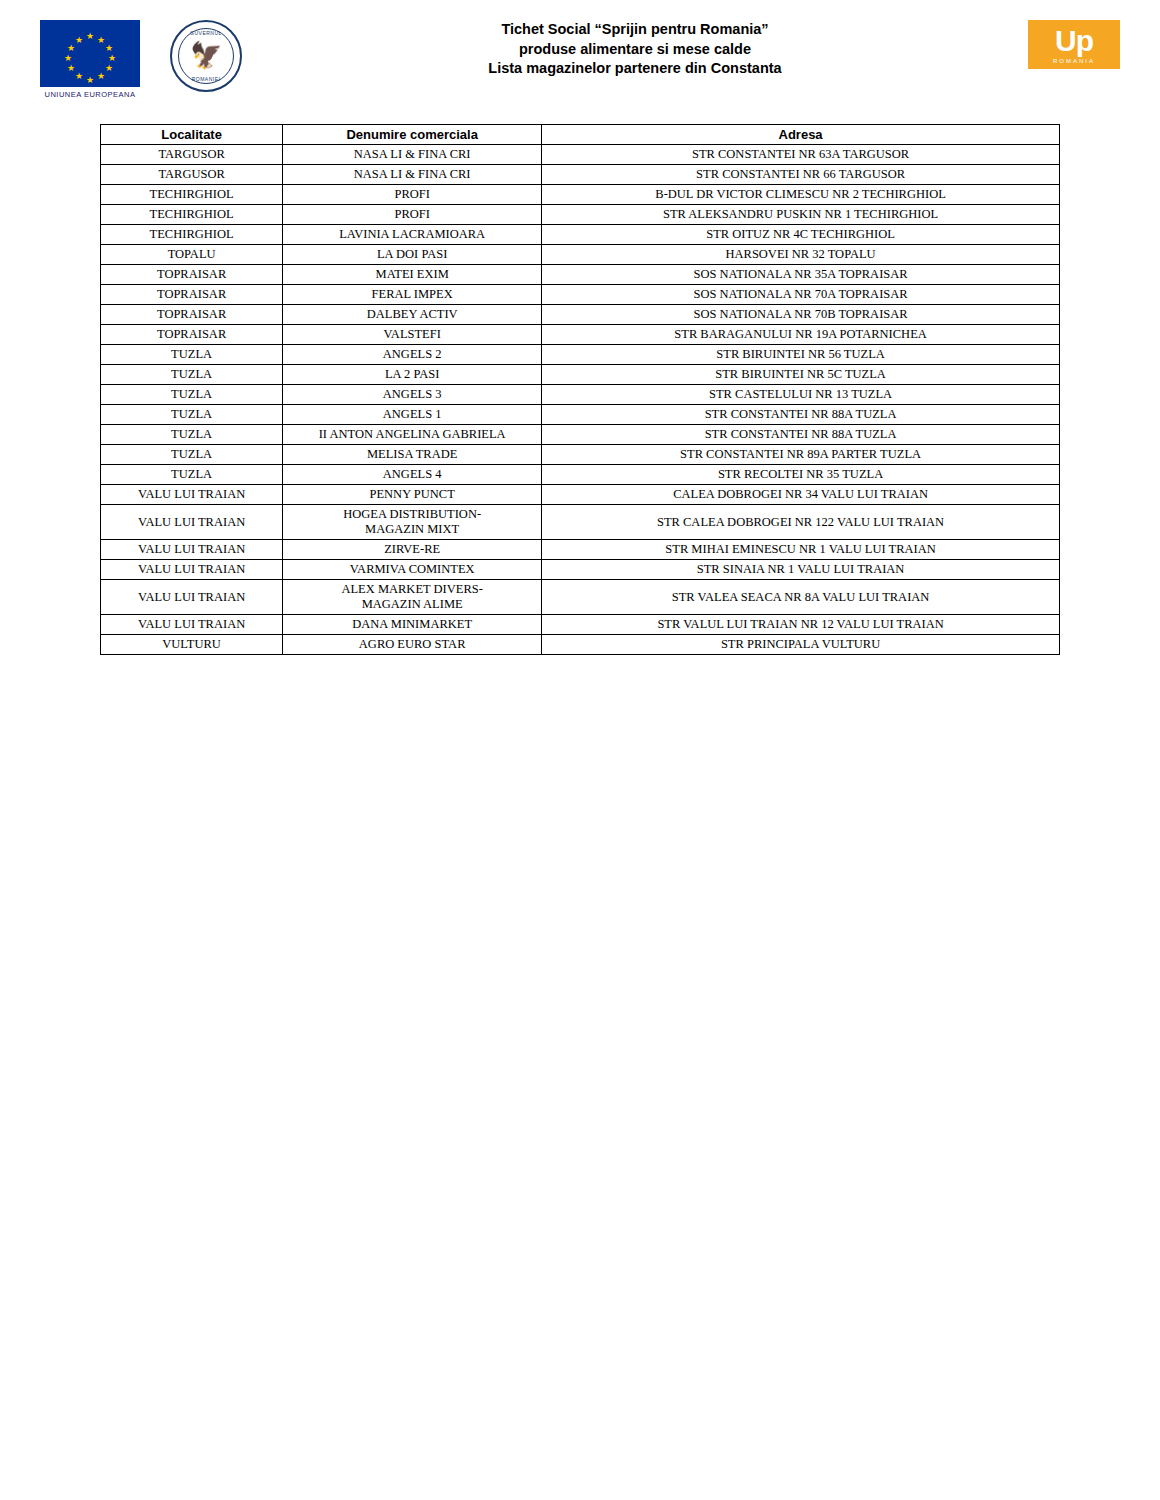★ ★ ★ ★ ★ ★ ★ ★ ★ ★ ★ ★
UNIUNEA EUROPEANA
GUVERNUL
🦅
ROMANIEI
Tichet Social “Sprijin pentru Romania”
produse alimentare si mese calde
Lista magazinelor partenere din Constanta
Up
ROMANIA
| Localitate | Denumire comerciala | Adresa |
| --- | --- | --- |
| TARGUSOR | NASA LI & FINA CRI | STR CONSTANTEI NR 63A TARGUSOR |
| TARGUSOR | NASA LI & FINA CRI | STR CONSTANTEI NR 66 TARGUSOR |
| TECHIRGHIOL | PROFI | B-DUL DR VICTOR CLIMESCU NR 2 TECHIRGHIOL |
| TECHIRGHIOL | PROFI | STR ALEKSANDRU PUSKIN NR 1 TECHIRGHIOL |
| TECHIRGHIOL | LAVINIA LACRAMIOARA | STR OITUZ NR 4C TECHIRGHIOL |
| TOPALU | LA DOI PASI | HARSOVEI NR 32 TOPALU |
| TOPRAISAR | MATEI EXIM | SOS NATIONALA NR 35A TOPRAISAR |
| TOPRAISAR | FERAL IMPEX | SOS NATIONALA NR 70A TOPRAISAR |
| TOPRAISAR | DALBEY ACTIV | SOS NATIONALA NR 70B TOPRAISAR |
| TOPRAISAR | VALSTEFI | STR BARAGANULUI NR 19A POTARNICHEA |
| TUZLA | ANGELS 2 | STR BIRUINTEI NR 56 TUZLA |
| TUZLA | LA 2 PASI | STR BIRUINTEI NR 5C TUZLA |
| TUZLA | ANGELS 3 | STR CASTELULUI NR 13 TUZLA |
| TUZLA | ANGELS 1 | STR CONSTANTEI NR 88A TUZLA |
| TUZLA | II ANTON ANGELINA GABRIELA | STR CONSTANTEI NR 88A TUZLA |
| TUZLA | MELISA TRADE | STR CONSTANTEI NR 89A PARTER TUZLA |
| TUZLA | ANGELS 4 | STR RECOLTEI NR 35 TUZLA |
| VALU LUI TRAIAN | PENNY PUNCT | CALEA DOBROGEI NR 34 VALU LUI TRAIAN |
| VALU LUI TRAIAN | HOGEA DISTRIBUTION- MAGAZIN MIXT | STR CALEA DOBROGEI NR 122 VALU LUI TRAIAN |
| VALU LUI TRAIAN | ZIRVE-RE | STR MIHAI EMINESCU NR 1 VALU LUI TRAIAN |
| VALU LUI TRAIAN | VARMIVA COMINTEX | STR SINAIA NR 1 VALU LUI TRAIAN |
| VALU LUI TRAIAN | ALEX MARKET DIVERS- MAGAZIN ALIME | STR VALEA SEACA NR 8A VALU LUI TRAIAN |
| VALU LUI TRAIAN | DANA MINIMARKET | STR VALUL LUI TRAIAN NR 12 VALU LUI TRAIAN |
| VULTURU | AGRO EURO STAR | STR PRINCIPALA VULTURU |